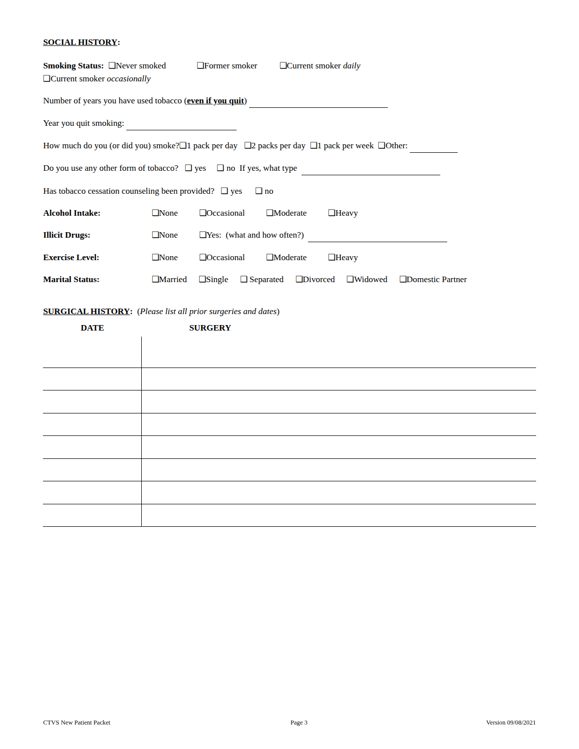SOCIAL HISTORY
:
Smoking Status: ❑Never smoked ❑Former smoker ❑Current smoker daily
❑Current smoker occasionally
Number of years you have used tobacco (even if you quit)
Year you quit smoking:
How much do you (or did you) smoke?❑1 pack per day ❑2 packs per day ❑1 pack per week ❑Other:
Do you use any other form of tobacco? ❑ yes ❑ no If yes, what type
Has tobacco cessation counseling been provided? ❑ yes ❑ no
Alcohol Intake:
❑None ❑Occasional ❑Moderate ❑Heavy
Illicit Drugs:
❑None ❑Yes: (what and how often?)
Exercise Level:
❑None ❑Occasional ❑Moderate ❑Heavy
Marital Status:
❑Married ❑Single ❑ Separated ❑Divorced ❑Widowed ❑Domestic Partner
SURGICAL HISTORY
: (Please list all prior surgeries and dates)
| DATE | SURGERY |
| --- | --- |
CTVS New Patient Packet Page 3 Version 09/08/2021